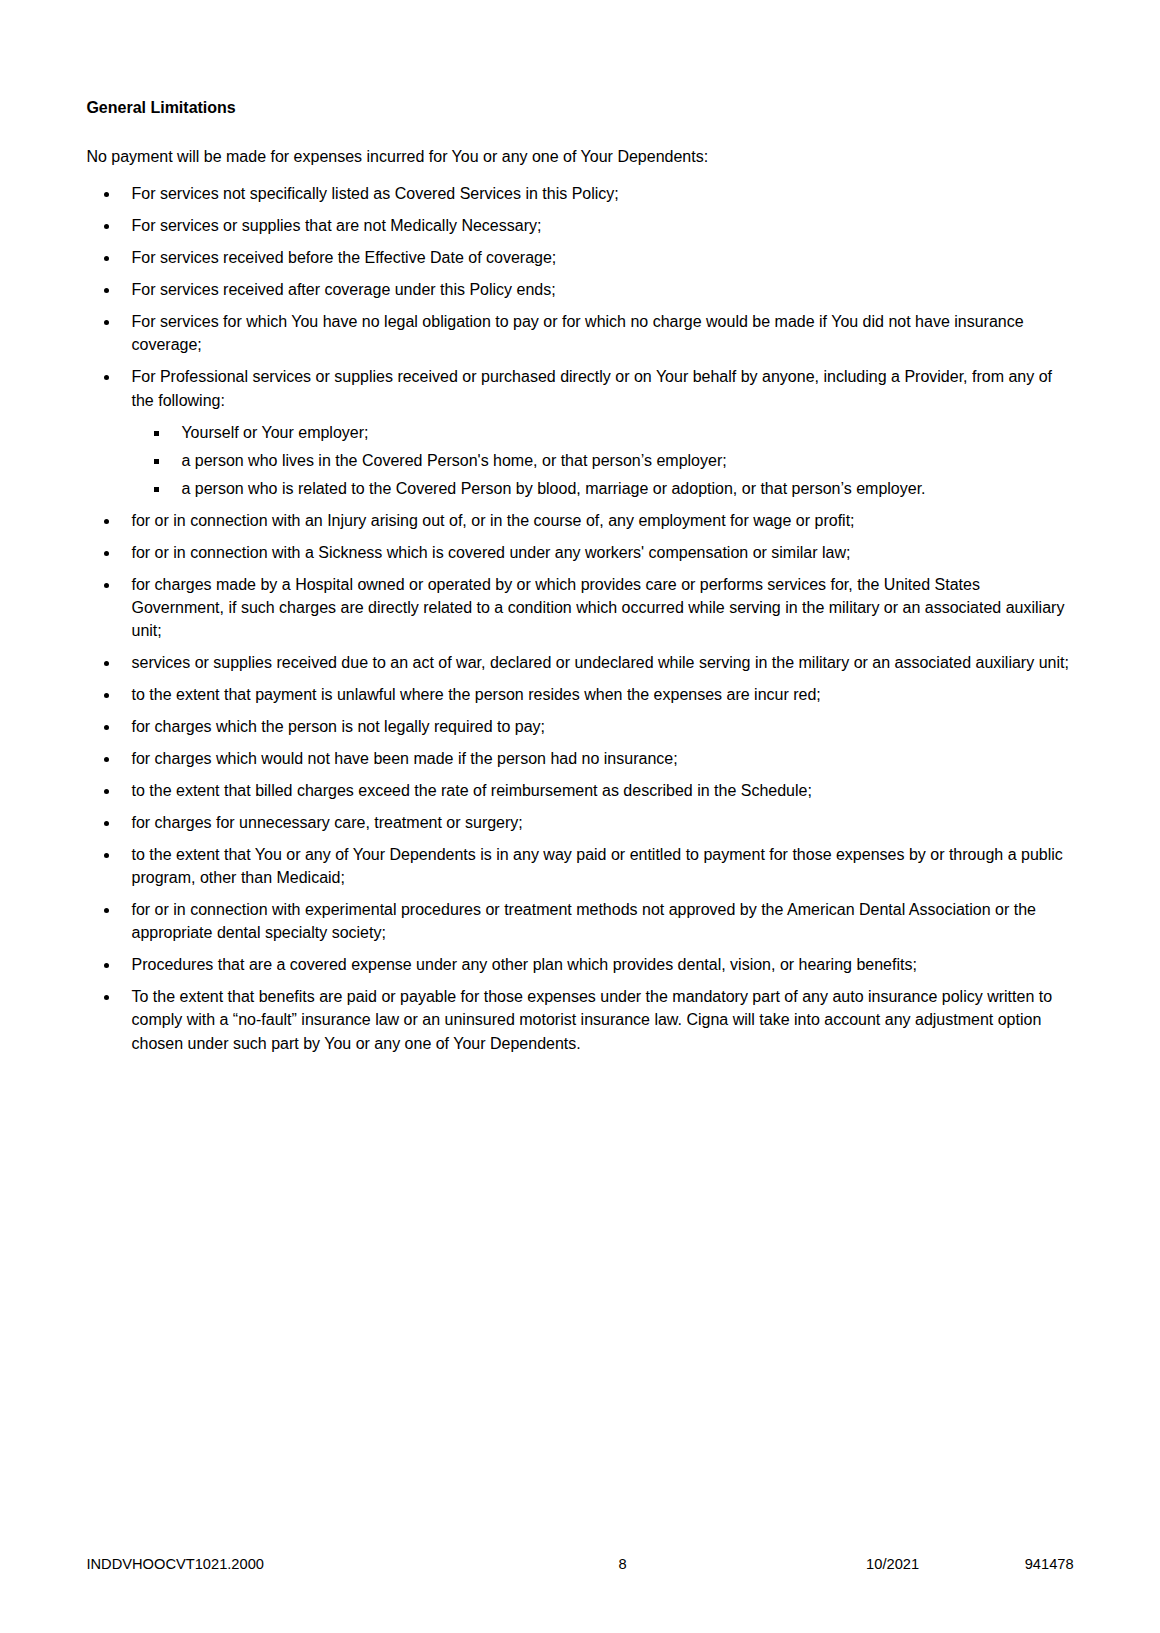General Limitations
No payment will be made for expenses incurred for You or any one of Your Dependents:
For services not specifically listed as Covered Services in this Policy;
For services or supplies that are not Medically Necessary;
For services received before the Effective Date of coverage;
For services received after coverage under this Policy ends;
For services for which You have no legal obligation to pay or for which no charge would be made if You did not have insurance coverage;
For Professional services or supplies received or purchased directly or on Your behalf by anyone, including a Provider, from any of the following:
Yourself or Your employer;
a person who lives in the Covered Person's home, or that person’s employer;
a person who is related to the Covered Person by blood, marriage or adoption, or that person’s employer.
for or in connection with an Injury arising out of, or in the course of, any employment for wage or profit;
for or in connection with a Sickness which is covered under any workers' compensation or similar law;
for charges made by a Hospital owned or operated by or which provides care or performs services for, the United States Government, if such charges are directly related to a condition which occurred while serving in the military or an associated auxiliary unit;
services or supplies received due to an act of war, declared or undeclared while serving in the military or an associated auxiliary unit;
to the extent that payment is unlawful where the person resides when the expenses are incur red;
for charges which the person is not legally required to pay;
for charges which would not have been made if the person had no insurance;
to the extent that billed charges exceed the rate of reimbursement as described in the Schedule;
for charges for unnecessary care, treatment or surgery;
to the extent that You or any of Your Dependents is in any way paid or entitled to payment for those expenses by or through a public program, other than Medicaid;
for or in connection with experimental procedures or treatment methods not approved by the American Dental Association or the appropriate dental specialty society;
Procedures that are a covered expense under any other plan which provides dental, vision, or hearing benefits;
To the extent that benefits are paid or payable for those expenses under the mandatory part of any auto insurance policy written to comply with a “no-fault” insurance law or an uninsured motorist insurance law. Cigna will take into account any adjustment option chosen under such part by You or any one of Your Dependents.
INDDVHOOCVT1021.2000
8
10/2021941478